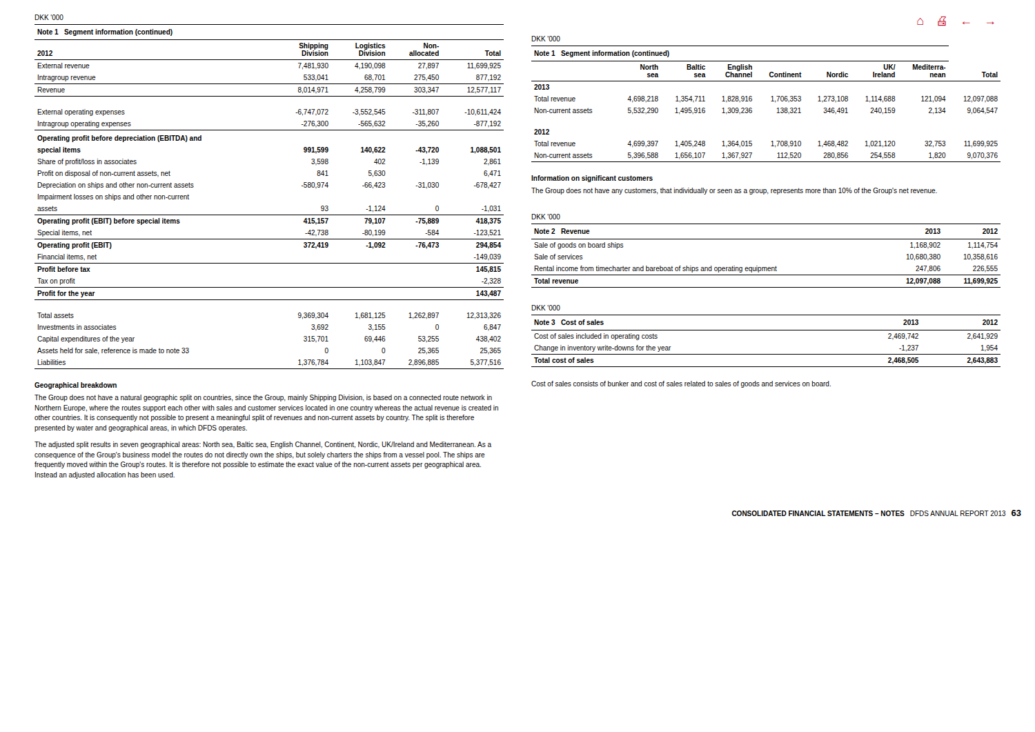DKK '000
| Note 1 Segment information (continued) | | | | |
| --- | --- | --- | --- | --- |
| 2012 | Shipping Division | Logistics Division | Non- allocated | Total |
| External revenue | 7,481,930 | 4,190,098 | 27,897 | 11,699,925 |
| Intragroup revenue | 533,041 | 68,701 | 275,450 | 877,192 |
| Revenue | 8,014,971 | 4,258,799 | 303,347 | 12,577,117 |
| External operating expenses | -6,747,072 | -3,552,545 | -311,807 | -10,611,424 |
| Intragroup operating expenses | -276,300 | -565,632 | -35,260 | -877,192 |
| Operating profit before depreciation (EBITDA) and |
| special items | 991,599 | 140,622 | -43,720 | 1,088,501 |
| Share of profit/loss in associates | 3,598 | 402 | -1,139 | 2,861 |
| Profit on disposal of non-current assets, net | 841 | 5,630 | | 6,471 |
| Depreciation on ships and other non-current assets | -580,974 | -66,423 | -31,030 | -678,427 |
| Impairment losses on ships and other non-current | | | | |
| assets | 93 | -1,124 | 0 | -1,031 |
| Operating profit (EBIT) before special items | 415,157 | 79,107 | -75,889 | 418,375 |
| Special items, net | -42,738 | -80,199 | -584 | -123,521 |
| Operating profit (EBIT) | 372,419 | -1,092 | -76,473 | 294,854 |
| Financial items, net | | | | -149,039 |
| Profit before tax | | | | 145,815 |
| Tax on profit | | | | -2,328 |
| Profit for the year | | | | 143,487 |
| Total assets | 9,369,304 | 1,681,125 | 1,262,897 | 12,313,326 |
| Investments in associates | 3,692 | 3,155 | 0 | 6,847 |
| Capital expenditures of the year | 315,701 | 69,446 | 53,255 | 438,402 |
| Assets held for sale, reference is made to note 33 | 0 | 0 | 25,365 | 25,365 |
| Liabilities | 1,376,784 | 1,103,847 | 2,896,885 | 5,377,516 |
Geographical breakdown
The Group does not have a natural geographic split on countries, since the Group, mainly Shipping Division, is based on a connected route network in Northern Europe, where the routes support each other with sales and customer services located in one country whereas the actual revenue is created in other countries. It is consequently not possible to present a meaningful split of revenues and non-current assets by country. The split is therefore presented by water and geographical areas, in which DFDS operates.
The adjusted split results in seven geographical areas: North sea, Baltic sea, English Channel, Continent, Nordic, UK/Ireland and Mediterranean. As a consequence of the Group's business model the routes do not directly own the ships, but solely charters the ships from a vessel pool. The ships are frequently moved within the Group's routes. It is therefore not possible to estimate the exact value of the non-current assets per geographical area. Instead an adjusted allocation has been used.
⌂ 🖨 ← →
DKK '000
| Note 1 Segment information (continued) |
| --- |
| | North sea | Baltic sea | English Channel | Continent | Nordic | UK/ Ireland | Mediterra- nean | Total |
| 2013 | |
| Total revenue | 4,698,218 | 1,354,711 | 1,828,916 | 1,706,353 | 1,273,108 | 1,114,688 | 121,094 | 12,097,088 |
| Non-current assets | 5,532,290 | 1,495,916 | 1,309,236 | 138,321 | 346,491 | 240,159 | 2,134 | 9,064,547 |
| 2012 | |
| Total revenue | 4,699,397 | 1,405,248 | 1,364,015 | 1,708,910 | 1,468,482 | 1,021,120 | 32,753 | 11,699,925 |
| Non-current assets | 5,396,588 | 1,656,107 | 1,367,927 | 112,520 | 280,856 | 254,558 | 1,820 | 9,070,376 |
Information on significant customers
The Group does not have any customers, that individually or seen as a group, represents more than 10% of the Group's net revenue.
DKK '000
| Note 2 Revenue | 2013 | 2012 |
| --- | --- | --- |
| Sale of goods on board ships | 1,168,902 | 1,114,754 |
| Sale of services | 10,680,380 | 10,358,616 |
| Rental income from timecharter and bareboat of ships and operating equipment | 247,806 | 226,555 |
| Total revenue | 12,097,088 | 11,699,925 |
DKK '000
| Note 3 Cost of sales | 2013 | 2012 |
| --- | --- | --- |
| Cost of sales included in operating costs | 2,469,742 | 2,641,929 |
| Change in inventory write-downs for the year | -1,237 | 1,954 |
| Total cost of sales | 2,468,505 | 2,643,883 |
Cost of sales consists of bunker and cost of sales related to sales of goods and services on board.
CONSOLIDATED FINANCIAL STATEMENTS – NOTES DFDS ANNUAL REPORT 2013 63